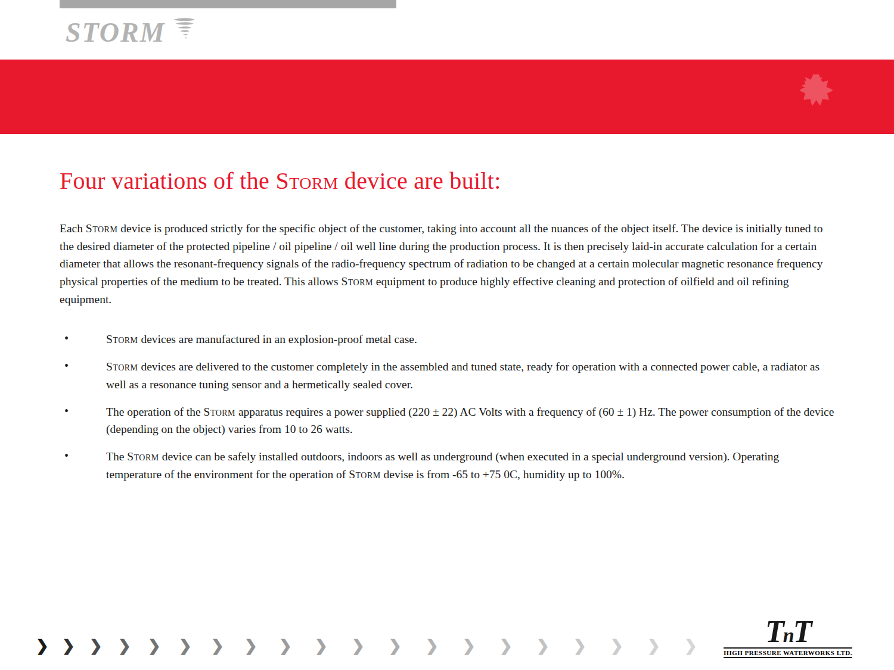STORM
Four variations of the Storm device are built:
Each Storm device is produced strictly for the specific object of the customer, taking into account all the nuances of the object itself. The device is initially tuned to the desired diameter of the protected pipeline / oil pipeline / oil well line during the production process. It is then precisely laid-in accurate calculation for a certain diameter that allows the resonant-frequency signals of the radio-frequency spectrum of radiation to be changed at a certain molecular magnetic resonance frequency physical properties of the medium to be treated. This allows Storm equipment to produce highly effective cleaning and protection of oilfield and oil refining equipment.
Storm devices are manufactured in an explosion-proof metal case.
Storm devices are delivered to the customer completely in the assembled and tuned state, ready for operation with a connected power cable, a radiator as well as a resonance tuning sensor and a hermetically sealed cover.
The operation of the Storm apparatus requires a power supplied (220 ± 22) AC Volts with a frequency of (60 ± 1) Hz. The power consumption of the device (depending on the object) varies from 10 to 26 watts.
The Storm device can be safely installed outdoors, indoors as well as underground (when executed in a special underground version). Operating temperature of the environment for the operation of Storm devise is from -65 to +75 0C, humidity up to 100%.
❯ ❯ ❯ ❯ ❯ ❯ ❯ ❯ ❯ ❯ ❯ ❯ ❯ ❯ ❯ ❯ ❯ ❯ ❯ ❯
Tn T
HIGH PRESSURE WATERWORKS LTD.